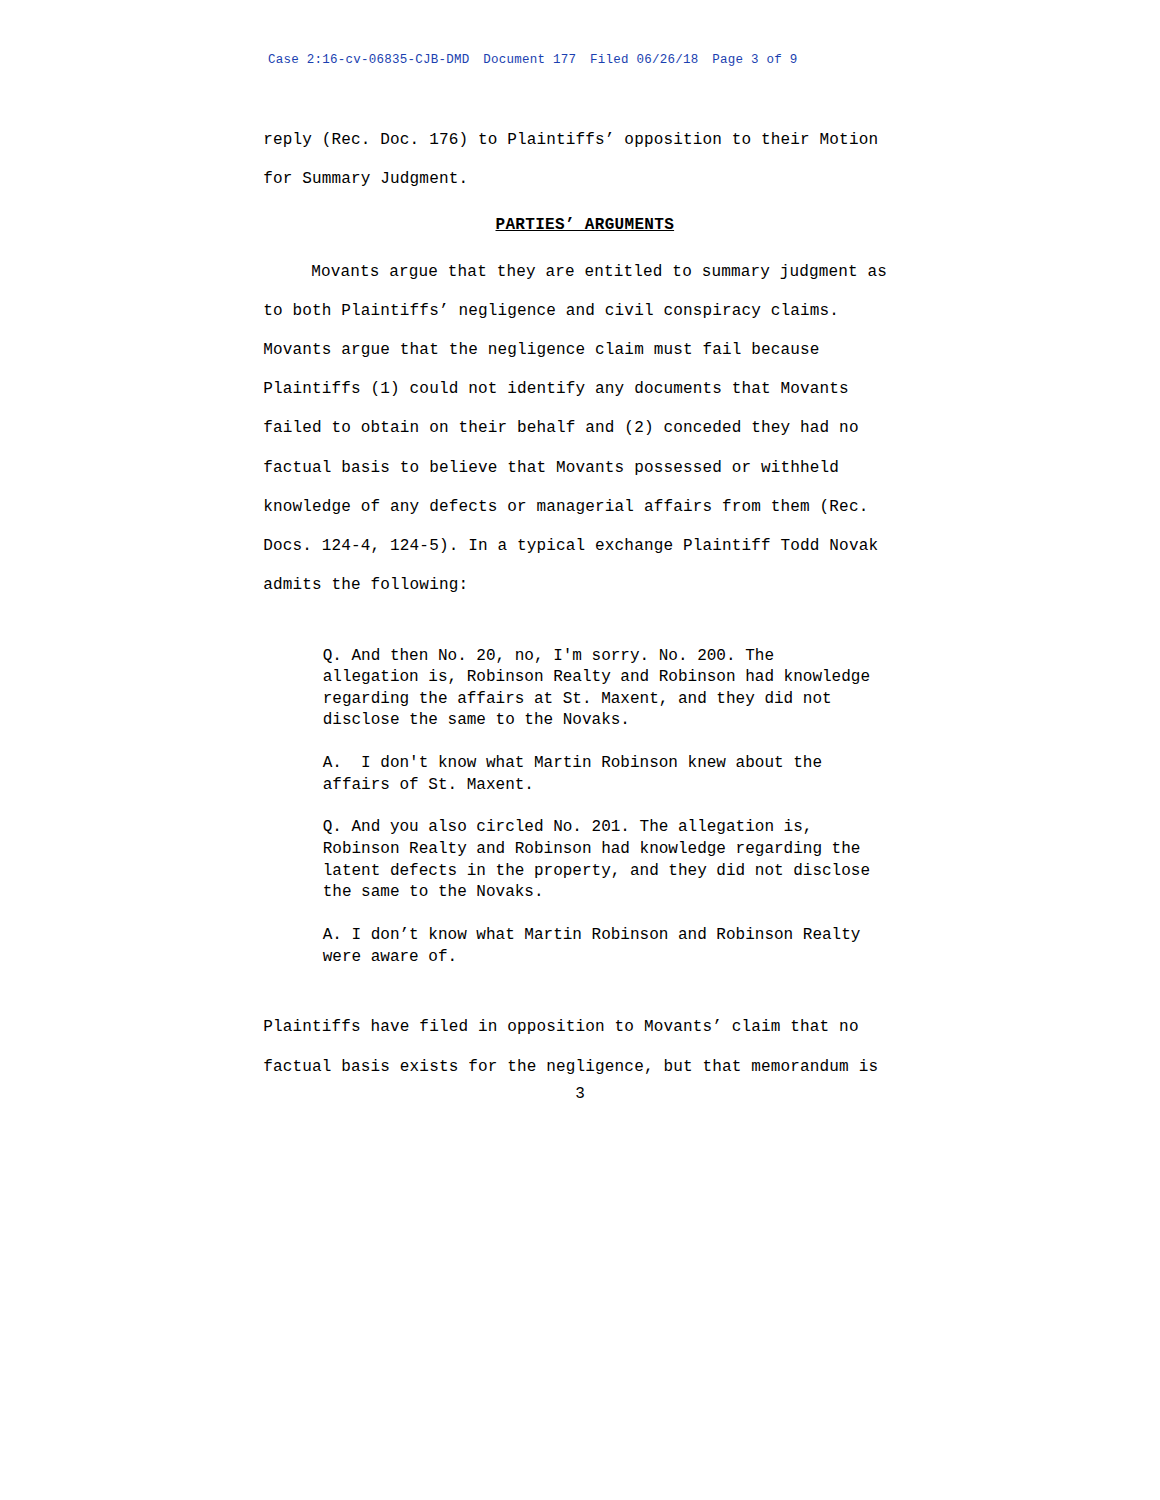Case 2:16-cv-06835-CJB-DMD Document 177 Filed 06/26/18 Page 3 of 9
reply (Rec. Doc. 176) to Plaintiffs’ opposition to their Motion for Summary Judgment.
PARTIES’ ARGUMENTS
Movants argue that they are entitled to summary judgment as to both Plaintiffs’ negligence and civil conspiracy claims. Movants argue that the negligence claim must fail because Plaintiffs (1) could not identify any documents that Movants failed to obtain on their behalf and (2) conceded they had no factual basis to believe that Movants possessed or withheld knowledge of any defects or managerial affairs from them (Rec. Docs. 124-4, 124-5). In a typical exchange Plaintiff Todd Novak admits the following:
Q. And then No. 20, no, I'm sorry. No. 200. The allegation is, Robinson Realty and Robinson had knowledge regarding the affairs at St. Maxent, and they did not disclose the same to the Novaks.
A. I don't know what Martin Robinson knew about the affairs of St. Maxent.
Q. And you also circled No. 201. The allegation is, Robinson Realty and Robinson had knowledge regarding the latent defects in the property, and they did not disclose the same to the Novaks.
A. I don’t know what Martin Robinson and Robinson Realty were aware of.
Plaintiffs have filed in opposition to Movants’ claim that no factual basis exists for the negligence, but that memorandum is
3